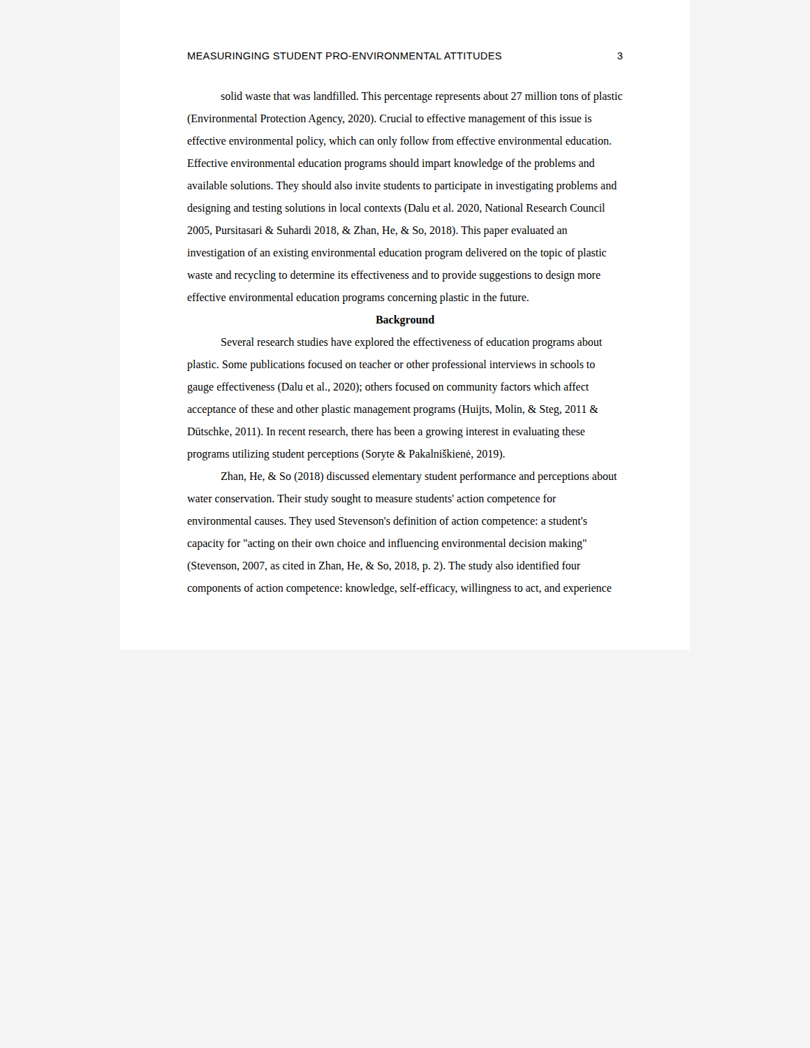Measuringing Student Pro-Environmental Attitudes 3
solid waste that was landfilled. This percentage represents about 27 million tons of plastic (Environmental Protection Agency, 2020). Crucial to effective management of this issue is effective environmental policy, which can only follow from effective environmental education. Effective environmental education programs should impart knowledge of the problems and available solutions. They should also invite students to participate in investigating problems and designing and testing solutions in local contexts (Dalu et al. 2020, National Research Council 2005, Pursitasari & Suhardi 2018, & Zhan, He, & So, 2018). This paper evaluated an investigation of an existing environmental education program delivered on the topic of plastic waste and recycling to determine its effectiveness and to provide suggestions to design more effective environmental education programs concerning plastic in the future.
Background
Several research studies have explored the effectiveness of education programs about plastic. Some publications focused on teacher or other professional interviews in schools to gauge effectiveness (Dalu et al., 2020); others focused on community factors which affect acceptance of these and other plastic management programs (Huijts, Molin, & Steg, 2011 & Dütschke, 2011). In recent research, there has been a growing interest in evaluating these programs utilizing student perceptions (Soryte & Pakalniškienė, 2019).
Zhan, He, & So (2018) discussed elementary student performance and perceptions about water conservation. Their study sought to measure students' action competence for environmental causes. They used Stevenson's definition of action competence: a student's capacity for "acting on their own choice and influencing environmental decision making" (Stevenson, 2007, as cited in Zhan, He, & So, 2018, p. 2). The study also identified four components of action competence: knowledge, self-efficacy, willingness to act, and experience